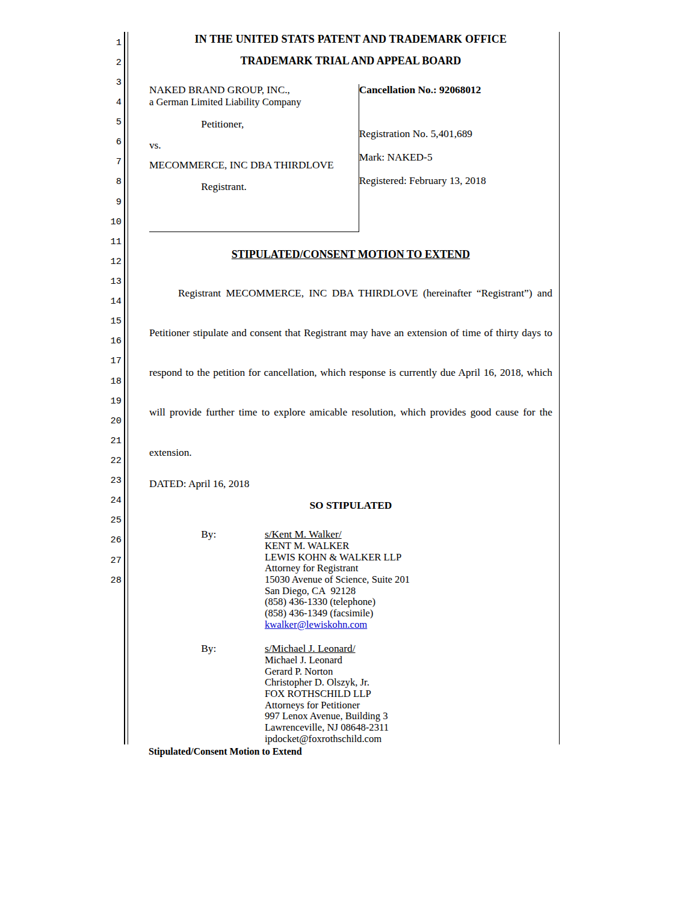1
2
3
4
5
6
7
8
9
10
11
12
13
14
15
16
17
18
19
20
21
22
23
24
25
26
27
28
IN THE UNITED STATS PATENT AND TRADEMARK OFFICE
TRADEMARK TRIAL AND APPEAL BOARD
| NAKED BRAND GROUP, INC., a German Limited Liability Company Petitioner, vs. MECOMMERCE, INC DBA THIRDLOVE Registrant. | Cancellation No.: 92068012 Registration No. 5,401,689 Mark: NAKED-5 Registered: February 13, 2018 |
STIPULATED/CONSENT MOTION TO EXTEND
Registrant MECOMMERCE, INC DBA THIRDLOVE (hereinafter “Registrant”) and Petitioner stipulate and consent that Registrant may have an extension of time of thirty days to respond to the petition for cancellation, which response is currently due April 16, 2018, which will provide further time to explore amicable resolution, which provides good cause for the extension.
DATED: April 16, 2018
SO STIPULATED
| By: | s/Kent M. Walker/ KENT M. WALKER LEWIS KOHN & WALKER LLP Attorney for Registrant 15030 Avenue of Science, Suite 201 San Diego, CA 92128 (858) 436-1330 (telephone) (858) 436-1349 (facsimile) kwalker@lewiskohn.com |
| By: | s/Michael J. Leonard/ Michael J. Leonard Gerard P. Norton Christopher D. Olszyk, Jr. FOX ROTHSCHILD LLP Attorneys for Petitioner 997 Lenox Avenue, Building 3 Lawrenceville, NJ 08648-2311 ipdocket@foxrothschild.com |
Stipulated/Consent Motion to Extend